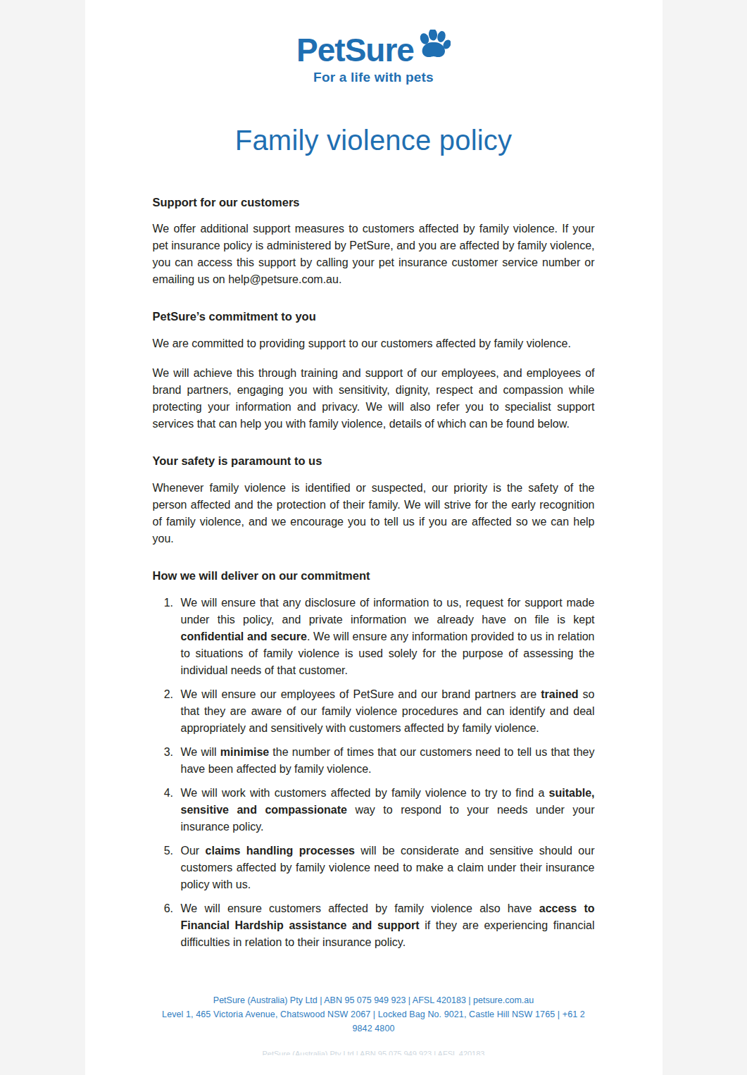Pet Sure
For a life with pets
Family violence policy
Support for our customers
We offer additional support measures to customers affected by family violence. If your pet insurance policy is administered by PetSure, and you are affected by family violence, you can access this support by calling your pet insurance customer service number or emailing us on help@petsure.com.au.
PetSure’s commitment to you
We are committed to providing support to our customers affected by family violence.
We will achieve this through training and support of our employees, and employees of brand partners, engaging you with sensitivity, dignity, respect and compassion while protecting your information and privacy. We will also refer you to specialist support services that can help you with family violence, details of which can be found below.
Your safety is paramount to us
Whenever family violence is identified or suspected, our priority is the safety of the person affected and the protection of their family. We will strive for the early recognition of family violence, and we encourage you to tell us if you are affected so we can help you.
How we will deliver on our commitment
We will ensure that any disclosure of information to us, request for support made under this policy, and private information we already have on file is kept confidential and secure. We will ensure any information provided to us in relation to situations of family violence is used solely for the purpose of assessing the individual needs of that customer.
We will ensure our employees of PetSure and our brand partners are trained so that they are aware of our family violence procedures and can identify and deal appropriately and sensitively with customers affected by family violence.
We will minimise the number of times that our customers need to tell us that they have been affected by family violence.
We will work with customers affected by family violence to try to find a suitable, sensitive and compassionate way to respond to your needs under your insurance policy.
Our claims handling processes will be considerate and sensitive should our customers affected by family violence need to make a claim under their insurance policy with us.
We will ensure customers affected by family violence also have access to Financial Hardship assistance and support if they are experiencing financial difficulties in relation to their insurance policy.
PetSure (Australia) Pty Ltd | ABN 95 075 949 923 | AFSL 420183 | petsure.com.au
Level 1, 465 Victoria Avenue, Chatswood NSW 2067 | Locked Bag No. 9021, Castle Hill NSW 1765 | +61 2 9842 4800
PetSure (Australia) Pty Ltd | ABN 95 075 949 923 | AFSL 420183